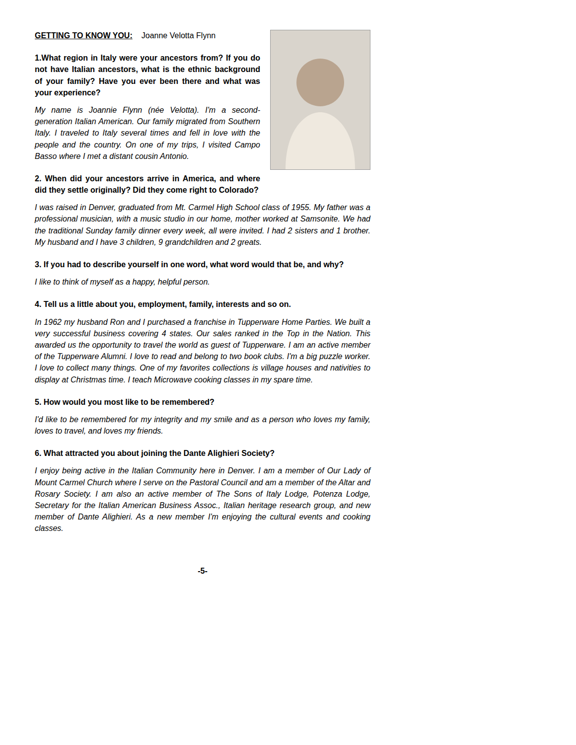GETTING TO KNOW YOU: Joanne Velotta Flynn
1.What region in Italy were your ancestors from? If you do not have Italian ancestors, what is the ethnic background of your family? Have you ever been there and what was your experience?
My name is Joannie Flynn (née Velotta). I'm a second-generation Italian American. Our family migrated from Southern Italy. I traveled to Italy several times and fell in love with the people and the country. On one of my trips, I visited Campo Basso where I met a distant cousin Antonio.
2. When did your ancestors arrive in America, and where did they settle originally? Did they come right to Colorado?
I was raised in Denver, graduated from Mt. Carmel High School class of 1955. My father was a professional musician, with a music studio in our home, mother worked at Samsonite. We had the traditional Sunday family dinner every week, all were invited. I had 2 sisters and 1 brother. My husband and I have 3 children, 9 grandchildren and 2 greats.
3. If you had to describe yourself in one word, what word would that be, and why?
I like to think of myself as a happy, helpful person.
4. Tell us a little about you, employment, family, interests and so on.
In 1962 my husband Ron and I purchased a franchise in Tupperware Home Parties. We built a very successful business covering 4 states. Our sales ranked in the Top in the Nation. This awarded us the opportunity to travel the world as guest of Tupperware. I am an active member of the Tupperware Alumni. I love to read and belong to two book clubs. I'm a big puzzle worker. I love to collect many things. One of my favorites collections is village houses and nativities to display at Christmas time. I teach Microwave cooking classes in my spare time.
5. How would you most like to be remembered?
I'd like to be remembered for my integrity and my smile and as a person who loves my family, loves to travel, and loves my friends.
6. What attracted you about joining the Dante Alighieri Society?
I enjoy being active in the Italian Community here in Denver. I am a member of Our Lady of Mount Carmel Church where I serve on the Pastoral Council and am a member of the Altar and Rosary Society. I am also an active member of The Sons of Italy Lodge, Potenza Lodge, Secretary for the Italian American Business Assoc., Italian heritage research group, and new member of Dante Alighieri. As a new member I'm enjoying the cultural events and cooking classes.
-5-